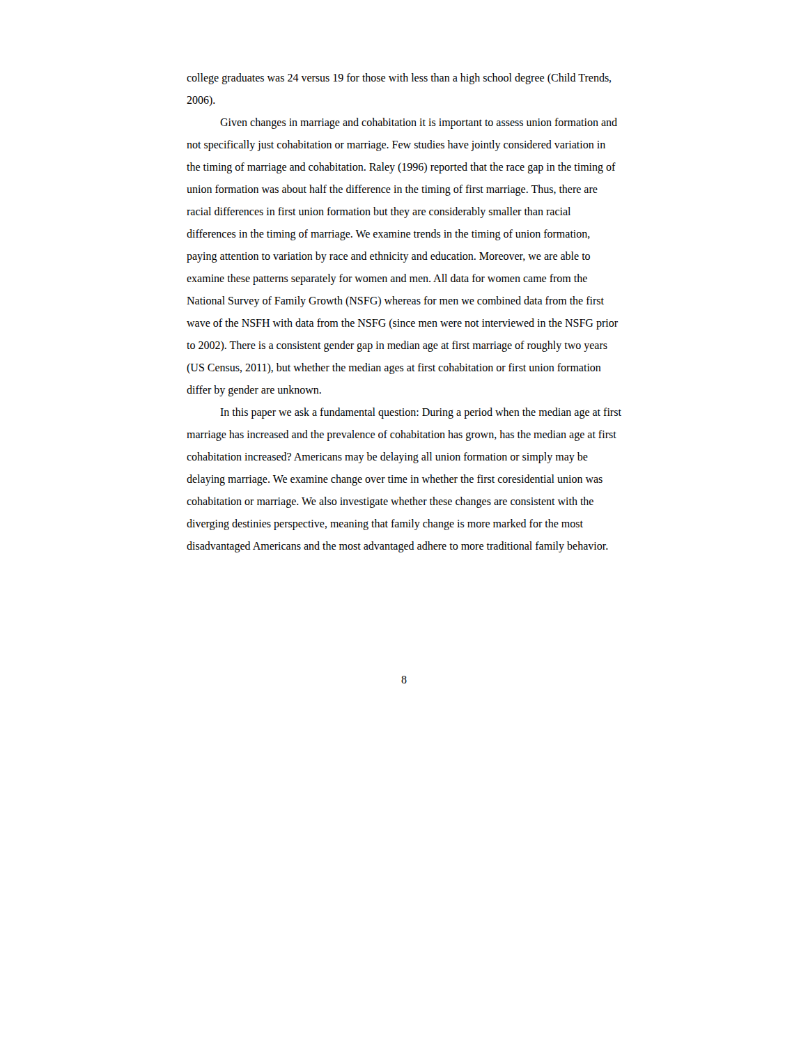college graduates was 24 versus 19 for those with less than a high school degree (Child Trends, 2006).
Given changes in marriage and cohabitation it is important to assess union formation and not specifically just cohabitation or marriage. Few studies have jointly considered variation in the timing of marriage and cohabitation. Raley (1996) reported that the race gap in the timing of union formation was about half the difference in the timing of first marriage. Thus, there are racial differences in first union formation but they are considerably smaller than racial differences in the timing of marriage. We examine trends in the timing of union formation, paying attention to variation by race and ethnicity and education. Moreover, we are able to examine these patterns separately for women and men. All data for women came from the National Survey of Family Growth (NSFG) whereas for men we combined data from the first wave of the NSFH with data from the NSFG (since men were not interviewed in the NSFG prior to 2002). There is a consistent gender gap in median age at first marriage of roughly two years (US Census, 2011), but whether the median ages at first cohabitation or first union formation differ by gender are unknown.
In this paper we ask a fundamental question: During a period when the median age at first marriage has increased and the prevalence of cohabitation has grown, has the median age at first cohabitation increased? Americans may be delaying all union formation or simply may be delaying marriage. We examine change over time in whether the first coresidential union was cohabitation or marriage. We also investigate whether these changes are consistent with the diverging destinies perspective, meaning that family change is more marked for the most disadvantaged Americans and the most advantaged adhere to more traditional family behavior.
8